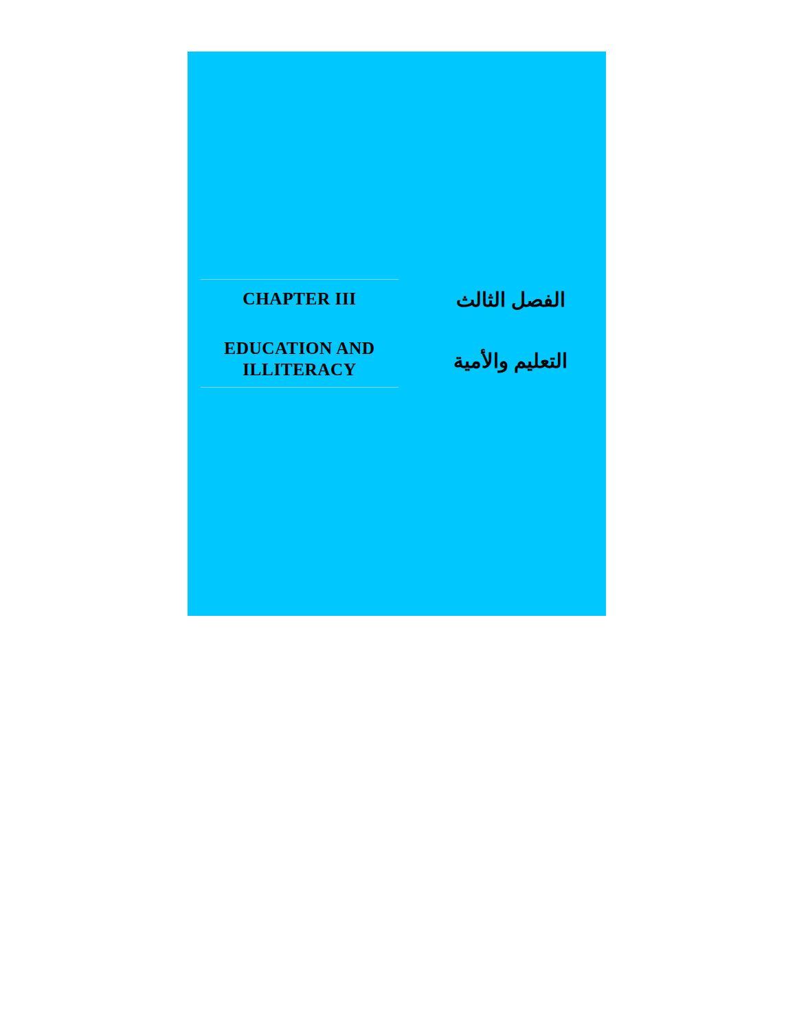CHAPTER III
EDUCATION AND ILLITERACY
الفصل الثالث
التعليم والأمية